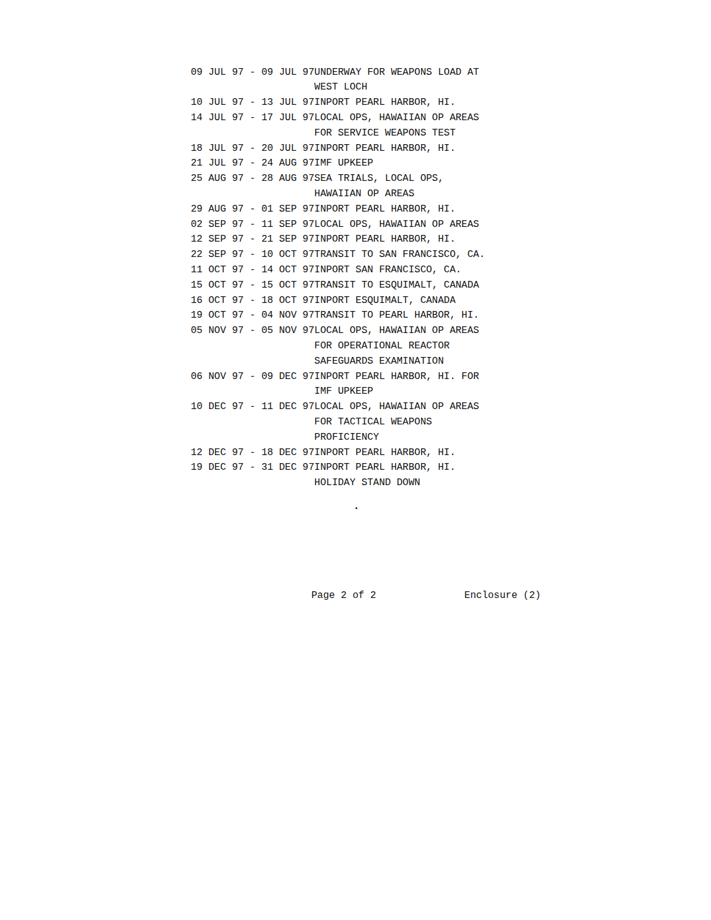| 09 JUL 97 - 09 JUL 97 | UNDERWAY FOR WEAPONS LOAD AT WEST LOCH |
| 10 JUL 97 - 13 JUL 97 | INPORT PEARL HARBOR, HI. |
| 14 JUL 97 - 17 JUL 97 | LOCAL OPS, HAWAIIAN OP AREAS FOR SERVICE WEAPONS TEST |
| 18 JUL 97 - 20 JUL 97 | INPORT PEARL HARBOR, HI. |
| 21 JUL 97 - 24 AUG 97 | IMF UPKEEP |
| 25 AUG 97 - 28 AUG 97 | SEA TRIALS, LOCAL OPS, HAWAIIAN OP AREAS |
| 29 AUG 97 - 01 SEP 97 | INPORT PEARL HARBOR, HI. |
| 02 SEP 97 - 11 SEP 97 | LOCAL OPS, HAWAIIAN OP AREAS |
| 12 SEP 97 - 21 SEP 97 | INPORT PEARL HARBOR, HI. |
| 22 SEP 97 - 10 OCT 97 | TRANSIT TO SAN FRANCISCO, CA. |
| 11 OCT 97 - 14 OCT 97 | INPORT SAN FRANCISCO, CA. |
| 15 OCT 97 - 15 OCT 97 | TRANSIT TO ESQUIMALT, CANADA |
| 16 OCT 97 - 18 OCT 97 | INPORT ESQUIMALT, CANADA |
| 19 OCT 97 - 04 NOV 97 | TRANSIT TO PEARL HARBOR, HI. |
| 05 NOV 97 - 05 NOV 97 | LOCAL OPS, HAWAIIAN OP AREAS FOR OPERATIONAL REACTOR SAFEGUARDS EXAMINATION |
| 06 NOV 97 - 09 DEC 97 | INPORT PEARL HARBOR, HI. FOR IMF UPKEEP |
| 10 DEC 97 - 11 DEC 97 | LOCAL OPS, HAWAIIAN OP AREAS FOR TACTICAL WEAPONS PROFICIENCY |
| 12 DEC 97 - 18 DEC 97 | INPORT PEARL HARBOR, HI. |
| 19 DEC 97 - 31 DEC 97 | INPORT PEARL HARBOR, HI. HOLIDAY STAND DOWN |
Page 2 of 2 Enclosure (2)